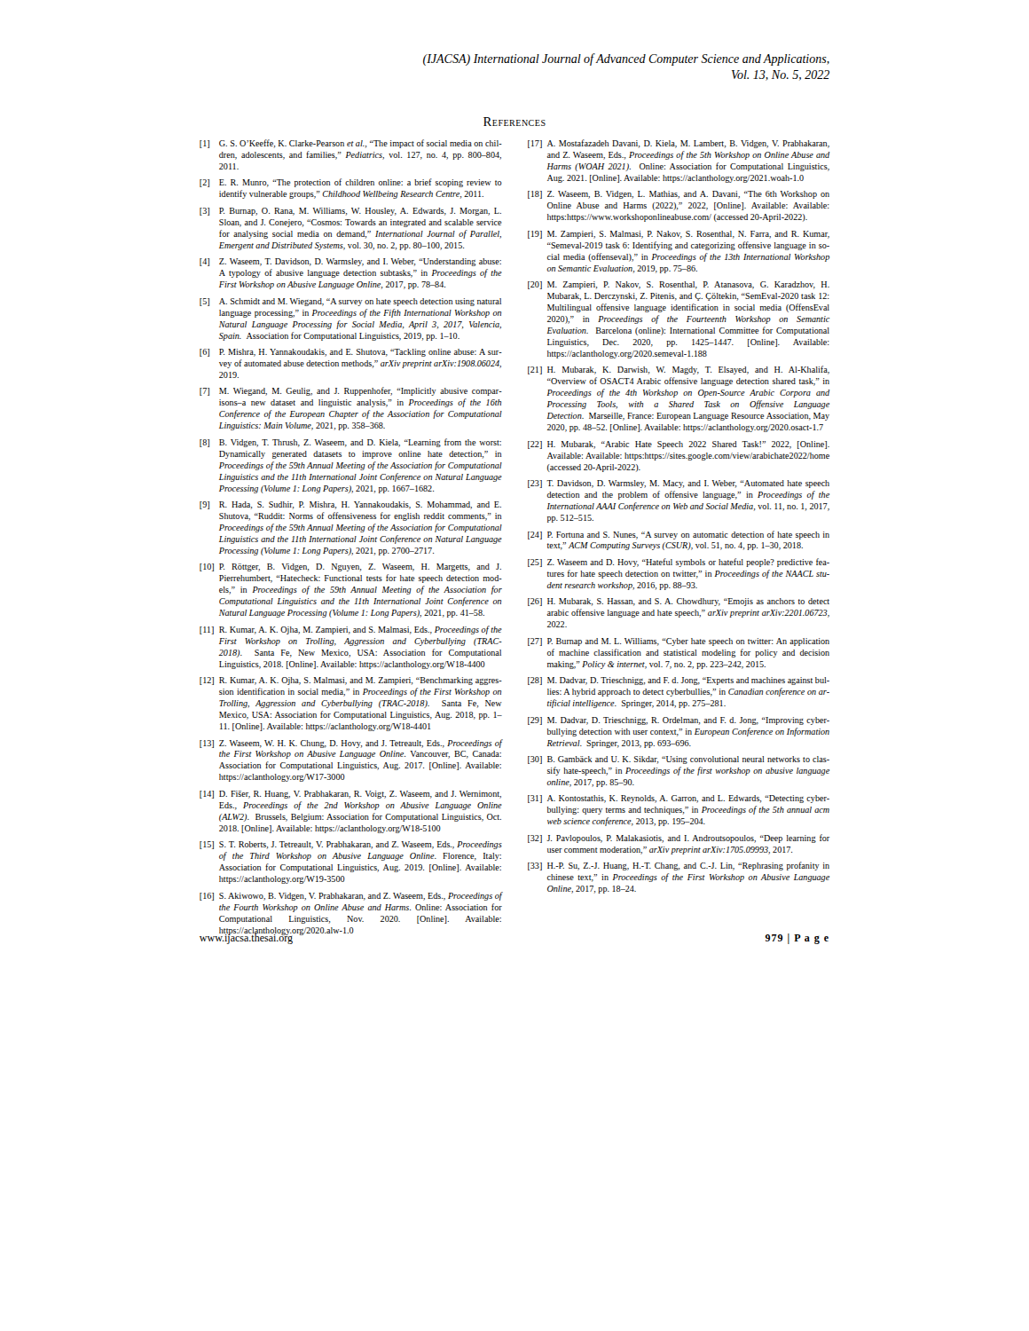(IJACSA) International Journal of Advanced Computer Science and Applications,
Vol. 13, No. 5, 2022
References
G. S. O’Keeffe, K. Clarke-Pearson et al., “The impact of social media on children, adolescents, and families,” Pediatrics, vol. 127, no. 4, pp. 800–804, 2011.
E. R. Munro, “The protection of children online: a brief scoping review to identify vulnerable groups,” Childhood Wellbeing Research Centre, 2011.
P. Burnap, O. Rana, M. Williams, W. Housley, A. Edwards, J. Morgan, L. Sloan, and J. Conejero, “Cosmos: Towards an integrated and scalable service for analysing social media on demand,” International Journal of Parallel, Emergent and Distributed Systems, vol. 30, no. 2, pp. 80–100, 2015.
Z. Waseem, T. Davidson, D. Warmsley, and I. Weber, “Understanding abuse: A typology of abusive language detection subtasks,” in Proceedings of the First Workshop on Abusive Language Online, 2017, pp. 78–84.
A. Schmidt and M. Wiegand, “A survey on hate speech detection using natural language processing,” in Proceedings of the Fifth International Workshop on Natural Language Processing for Social Media, April 3, 2017, Valencia, Spain. Association for Computational Linguistics, 2019, pp. 1–10.
P. Mishra, H. Yannakoudakis, and E. Shutova, “Tackling online abuse: A survey of automated abuse detection methods,” arXiv preprint arXiv:1908.06024, 2019.
M. Wiegand, M. Geulig, and J. Ruppenhofer, “Implicitly abusive comparisons–a new dataset and linguistic analysis,” in Proceedings of the 16th Conference of the European Chapter of the Association for Computational Linguistics: Main Volume, 2021, pp. 358–368.
B. Vidgen, T. Thrush, Z. Waseem, and D. Kiela, “Learning from the worst: Dynamically generated datasets to improve online hate detection,” in Proceedings of the 59th Annual Meeting of the Association for Computational Linguistics and the 11th International Joint Conference on Natural Language Processing (Volume 1: Long Papers), 2021, pp. 1667–1682.
R. Hada, S. Sudhir, P. Mishra, H. Yannakoudakis, S. Mohammad, and E. Shutova, “Ruddit: Norms of offensiveness for english reddit comments,” in Proceedings of the 59th Annual Meeting of the Association for Computational Linguistics and the 11th International Joint Conference on Natural Language Processing (Volume 1: Long Papers), 2021, pp. 2700–2717.
P. Röttger, B. Vidgen, D. Nguyen, Z. Waseem, H. Margetts, and J. Pierrehumbert, “Hatecheck: Functional tests for hate speech detection models,” in Proceedings of the 59th Annual Meeting of the Association for Computational Linguistics and the 11th International Joint Conference on Natural Language Processing (Volume 1: Long Papers), 2021, pp. 41–58.
R. Kumar, A. K. Ojha, M. Zampieri, and S. Malmasi, Eds., Proceedings of the First Workshop on Trolling, Aggression and Cyberbullying (TRAC-2018). Santa Fe, New Mexico, USA: Association for Computational Linguistics, 2018. [Online]. Available: https://aclanthology.org/W18-4400
R. Kumar, A. K. Ojha, S. Malmasi, and M. Zampieri, “Benchmarking aggression identification in social media,” in Proceedings of the First Workshop on Trolling, Aggression and Cyberbullying (TRAC-2018). Santa Fe, New Mexico, USA: Association for Computational Linguistics, Aug. 2018, pp. 1–11. [Online]. Available: https://aclanthology.org/W18-4401
Z. Waseem, W. H. K. Chung, D. Hovy, and J. Tetreault, Eds., Proceedings of the First Workshop on Abusive Language Online. Vancouver, BC, Canada: Association for Computational Linguistics, Aug. 2017. [Online]. Available: https://aclanthology.org/W17-3000
D. Fišer, R. Huang, V. Prabhakaran, R. Voigt, Z. Waseem, and J. Wernimont, Eds., Proceedings of the 2nd Workshop on Abusive Language Online (ALW2). Brussels, Belgium: Association for Computational Linguistics, Oct. 2018. [Online]. Available: https://aclanthology.org/W18-5100
S. T. Roberts, J. Tetreault, V. Prabhakaran, and Z. Waseem, Eds., Proceedings of the Third Workshop on Abusive Language Online. Florence, Italy: Association for Computational Linguistics, Aug. 2019. [Online]. Available: https://aclanthology.org/W19-3500
S. Akiwowo, B. Vidgen, V. Prabhakaran, and Z. Waseem, Eds., Proceedings of the Fourth Workshop on Online Abuse and Harms. Online: Association for Computational Linguistics, Nov. 2020. [Online]. Available: https://aclanthology.org/2020.alw-1.0
A. Mostafazadeh Davani, D. Kiela, M. Lambert, B. Vidgen, V. Prabhakaran, and Z. Waseem, Eds., Proceedings of the 5th Workshop on Online Abuse and Harms (WOAH 2021). Online: Association for Computational Linguistics, Aug. 2021. [Online]. Available: https://aclanthology.org/2021.woah-1.0
Z. Waseem, B. Vidgen, L. Mathias, and A. Davani, “The 6th Workshop on Online Abuse and Harms (2022),” 2022, [Online]. Available: Available: https:https://www.workshoponlineabuse.com/ (accessed 20-April-2022).
M. Zampieri, S. Malmasi, P. Nakov, S. Rosenthal, N. Farra, and R. Kumar, “Semeval-2019 task 6: Identifying and categorizing offensive language in social media (offenseval),” in Proceedings of the 13th International Workshop on Semantic Evaluation, 2019, pp. 75–86.
M. Zampieri, P. Nakov, S. Rosenthal, P. Atanasova, G. Karadzhov, H. Mubarak, L. Derczynski, Z. Pitenis, and Ç. Çöltekin, “SemEval-2020 task 12: Multilingual offensive language identification in social media (OffensEval 2020),” in Proceedings of the Fourteenth Workshop on Semantic Evaluation. Barcelona (online): International Committee for Computational Linguistics, Dec. 2020, pp. 1425–1447. [Online]. Available: https://aclanthology.org/2020.semeval-1.188
H. Mubarak, K. Darwish, W. Magdy, T. Elsayed, and H. Al-Khalifa, “Overview of OSACT4 Arabic offensive language detection shared task,” in Proceedings of the 4th Workshop on Open-Source Arabic Corpora and Processing Tools, with a Shared Task on Offensive Language Detection. Marseille, France: European Language Resource Association, May 2020, pp. 48–52. [Online]. Available: https://aclanthology.org/2020.osact-1.7
H. Mubarak, “Arabic Hate Speech 2022 Shared Task!” 2022, [Online]. Available: Available: https:https://sites.google.com/view/arabichate2022/home (accessed 20-April-2022).
T. Davidson, D. Warmsley, M. Macy, and I. Weber, “Automated hate speech detection and the problem of offensive language,” in Proceedings of the International AAAI Conference on Web and Social Media, vol. 11, no. 1, 2017, pp. 512–515.
P. Fortuna and S. Nunes, “A survey on automatic detection of hate speech in text,” ACM Computing Surveys (CSUR), vol. 51, no. 4, pp. 1–30, 2018.
Z. Waseem and D. Hovy, “Hateful symbols or hateful people? predictive features for hate speech detection on twitter,” in Proceedings of the NAACL student research workshop, 2016, pp. 88–93.
H. Mubarak, S. Hassan, and S. A. Chowdhury, “Emojis as anchors to detect arabic offensive language and hate speech,” arXiv preprint arXiv:2201.06723, 2022.
P. Burnap and M. L. Williams, “Cyber hate speech on twitter: An application of machine classification and statistical modeling for policy and decision making,” Policy & internet, vol. 7, no. 2, pp. 223–242, 2015.
M. Dadvar, D. Trieschnigg, and F. d. Jong, “Experts and machines against bullies: A hybrid approach to detect cyberbullies,” in Canadian conference on artificial intelligence. Springer, 2014, pp. 275–281.
M. Dadvar, D. Trieschnigg, R. Ordelman, and F. d. Jong, “Improving cyberbullying detection with user context,” in European Conference on Information Retrieval. Springer, 2013, pp. 693–696.
B. Gambäck and U. K. Sikdar, “Using convolutional neural networks to classify hate-speech,” in Proceedings of the first workshop on abusive language online, 2017, pp. 85–90.
A. Kontostathis, K. Reynolds, A. Garron, and L. Edwards, “Detecting cyberbullying: query terms and techniques,” in Proceedings of the 5th annual acm web science conference, 2013, pp. 195–204.
J. Pavlopoulos, P. Malakasiotis, and I. Androutsopoulos, “Deep learning for user comment moderation,” arXiv preprint arXiv:1705.09993, 2017.
H.-P. Su, Z.-J. Huang, H.-T. Chang, and C.-J. Lin, “Rephrasing profanity in chinese text,” in Proceedings of the First Workshop on Abusive Language Online, 2017, pp. 18–24.
www.ijacsa.thesai.org 979 | P a g e